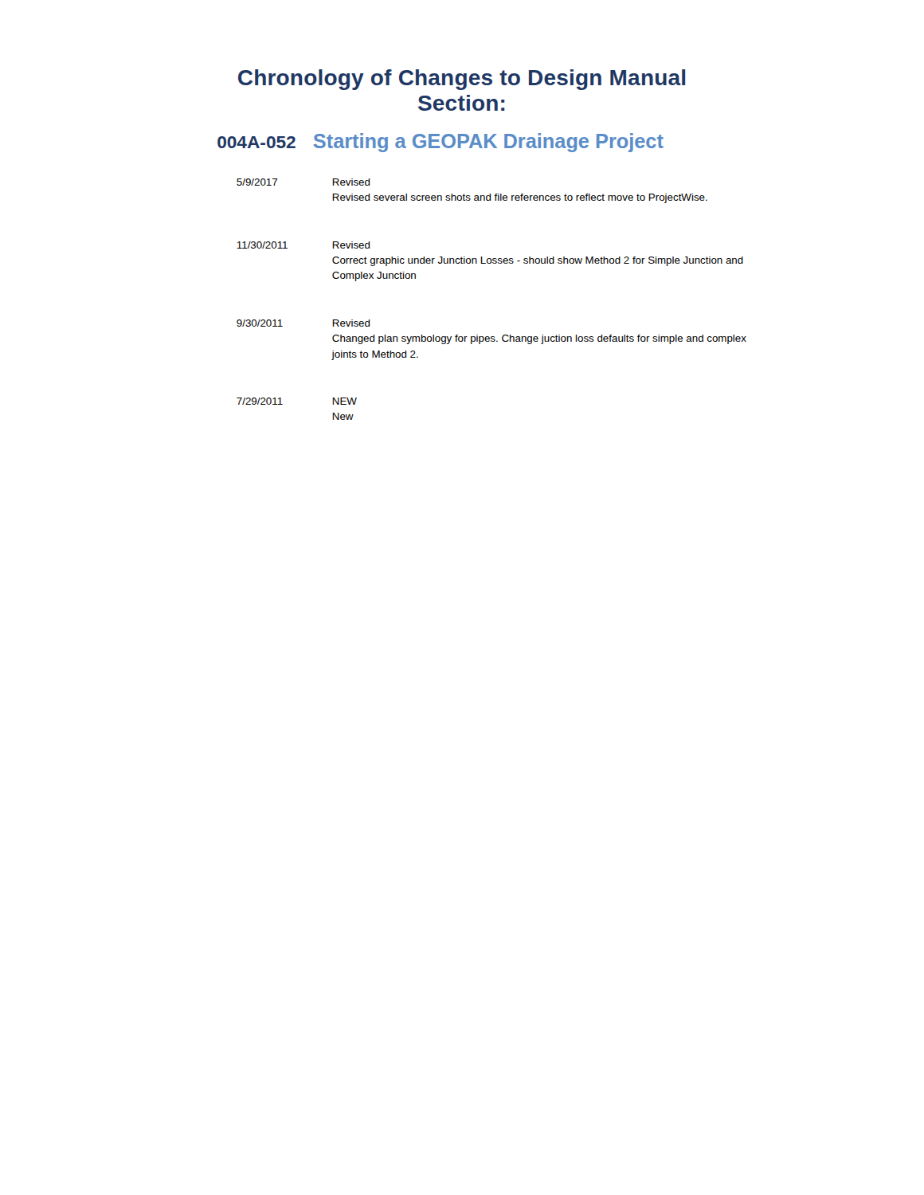Chronology of Changes to Design Manual Section:
004A-052
Starting a GEOPAK Drainage Project
| 5/9/2017 | Revised Revised several screen shots and file references to reflect move to ProjectWise. |
| 11/30/2011 | Revised Correct graphic under Junction Losses - should show Method 2 for Simple Junction and Complex Junction |
| 9/30/2011 | Revised Changed plan symbology for pipes. Change juction loss defaults for simple and complex joints to Method 2. |
| 7/29/2011 | NEW New |